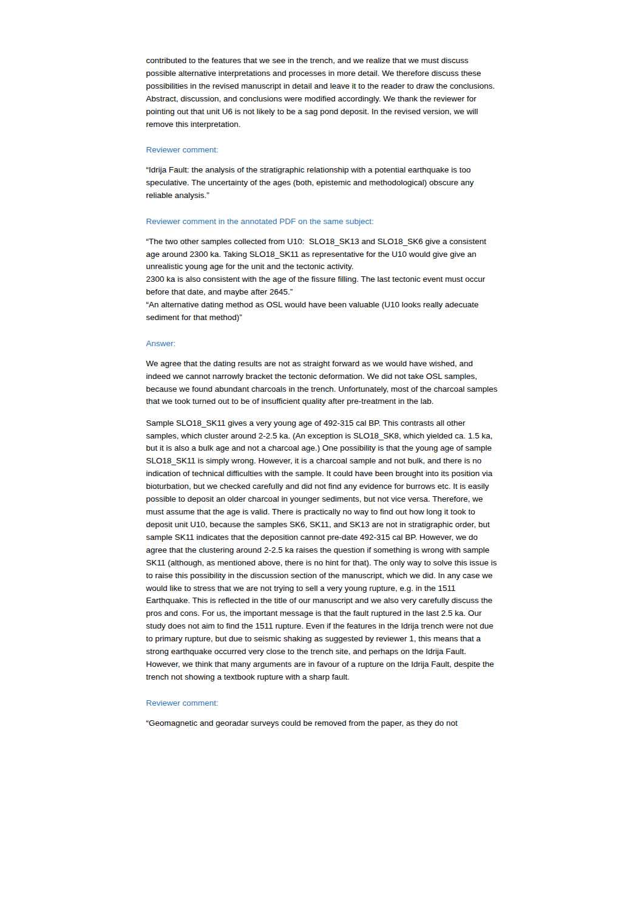contributed to the features that we see in the trench, and we realize that we must discuss possible alternative interpretations and processes in more detail. We therefore discuss these possibilities in the revised manuscript in detail and leave it to the reader to draw the conclusions. Abstract, discussion, and conclusions were modified accordingly. We thank the reviewer for pointing out that unit U6 is not likely to be a sag pond deposit. In the revised version, we will remove this interpretation.
Reviewer comment:
“Idrija Fault: the analysis of the stratigraphic relationship with a potential earthquake is too speculative. The uncertainty of the ages (both, epistemic and methodological) obscure any reliable analysis.”
Reviewer comment in the annotated PDF on the same subject:
“The two other samples collected from U10: SLO18_SK13 and SLO18_SK6 give a consistent age around 2300 ka. Taking SLO18_SK11 as representative for the U10 would give give an unrealistic young age for the unit and the tectonic activity.
2300 ka is also consistent with the age of the fissure filling. The last tectonic event must occur before that date, and maybe after 2645.”
“An alternative dating method as OSL would have been valuable (U10 looks really adecuate sediment for that method)”
Answer:
We agree that the dating results are not as straight forward as we would have wished, and indeed we cannot narrowly bracket the tectonic deformation. We did not take OSL samples, because we found abundant charcoals in the trench. Unfortunately, most of the charcoal samples that we took turned out to be of insufficient quality after pre-treatment in the lab.
Sample SLO18_SK11 gives a very young age of 492-315 cal BP. This contrasts all other samples, which cluster around 2-2.5 ka. (An exception is SLO18_SK8, which yielded ca. 1.5 ka, but it is also a bulk age and not a charcoal age.) One possibility is that the young age of sample SLO18_SK11 is simply wrong. However, it is a charcoal sample and not bulk, and there is no indication of technical difficulties with the sample. It could have been brought into its position via bioturbation, but we checked carefully and did not find any evidence for burrows etc. It is easily possible to deposit an older charcoal in younger sediments, but not vice versa. Therefore, we must assume that the age is valid. There is practically no way to find out how long it took to deposit unit U10, because the samples SK6, SK11, and SK13 are not in stratigraphic order, but sample SK11 indicates that the deposition cannot pre-date 492-315 cal BP. However, we do agree that the clustering around 2-2.5 ka raises the question if something is wrong with sample SK11 (although, as mentioned above, there is no hint for that). The only way to solve this issue is to raise this possibility in the discussion section of the manuscript, which we did. In any case we would like to stress that we are not trying to sell a very young rupture, e.g. in the 1511 Earthquake. This is reflected in the title of our manuscript and we also very carefully discuss the pros and cons. For us, the important message is that the fault ruptured in the last 2.5 ka. Our study does not aim to find the 1511 rupture. Even if the features in the Idrija trench were not due to primary rupture, but due to seismic shaking as suggested by reviewer 1, this means that a strong earthquake occurred very close to the trench site, and perhaps on the Idrija Fault. However, we think that many arguments are in favour of a rupture on the Idrija Fault, despite the trench not showing a textbook rupture with a sharp fault.
Reviewer comment:
“Geomagnetic and georadar surveys could be removed from the paper, as they do not